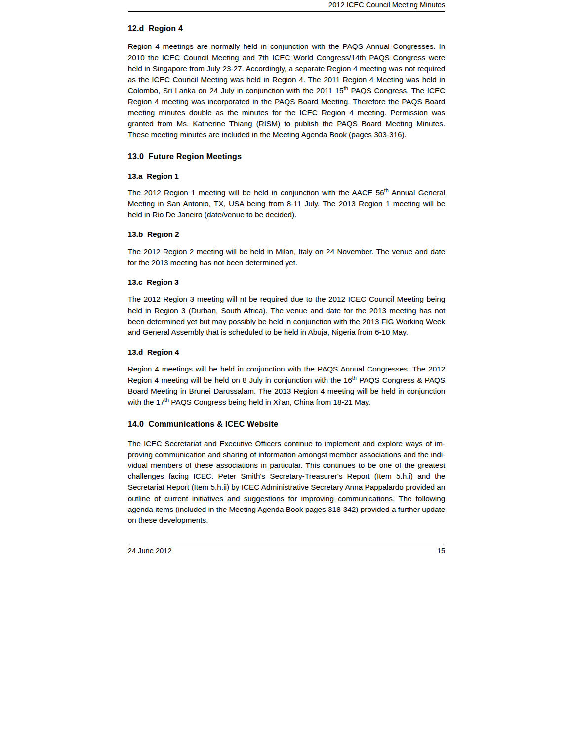2012 ICEC Council Meeting Minutes
12.d Region 4
Region 4 meetings are normally held in conjunction with the PAQS Annual Congresses. In 2010 the ICEC Council Meeting and 7th ICEC World Congress/14th PAQS Congress were held in Singapore from July 23-27. Accordingly, a separate Region 4 meeting was not required as the ICEC Council Meeting was held in Region 4. The 2011 Region 4 Meeting was held in Colombo, Sri Lanka on 24 July in conjunction with the 2011 15th PAQS Congress. The ICEC Region 4 meeting was incorporated in the PAQS Board Meeting. Therefore the PAQS Board meeting minutes double as the minutes for the ICEC Region 4 meeting. Permission was granted from Ms. Katherine Thiang (RISM) to publish the PAQS Board Meeting Minutes. These meeting minutes are included in the Meeting Agenda Book (pages 303-316).
13.0 Future Region Meetings
13.a Region 1
The 2012 Region 1 meeting will be held in conjunction with the AACE 56th Annual General Meeting in San Antonio, TX, USA being from 8-11 July. The 2013 Region 1 meeting will be held in Rio De Janeiro (date/venue to be decided).
13.b Region 2
The 2012 Region 2 meeting will be held in Milan, Italy on 24 November. The venue and date for the 2013 meeting has not been determined yet.
13.c Region 3
The 2012 Region 3 meeting will nt be required due to the 2012 ICEC Council Meeting being held in Region 3 (Durban, South Africa). The venue and date for the 2013 meeting has not been determined yet but may possibly be held in conjunction with the 2013 FIG Working Week and General Assembly that is scheduled to be held in Abuja, Nigeria from 6-10 May.
13.d Region 4
Region 4 meetings will be held in conjunction with the PAQS Annual Congresses. The 2012 Region 4 meeting will be held on 8 July in conjunction with the 16th PAQS Congress & PAQS Board Meeting in Brunei Darussalam. The 2013 Region 4 meeting will be held in conjunction with the 17th PAQS Congress being held in Xi'an, China from 18-21 May.
14.0 Communications & ICEC Website
The ICEC Secretariat and Executive Officers continue to implement and explore ways of improving communication and sharing of information amongst member associations and the individual members of these associations in particular. This continues to be one of the greatest challenges facing ICEC. Peter Smith's Secretary-Treasurer's Report (Item 5.h.i) and the Secretariat Report (Item 5.h.ii) by ICEC Administrative Secretary Anna Pappalardo provided an outline of current initiatives and suggestions for improving communications. The following agenda items (included in the Meeting Agenda Book pages 318-342) provided a further update on these developments.
24 June 2012 15